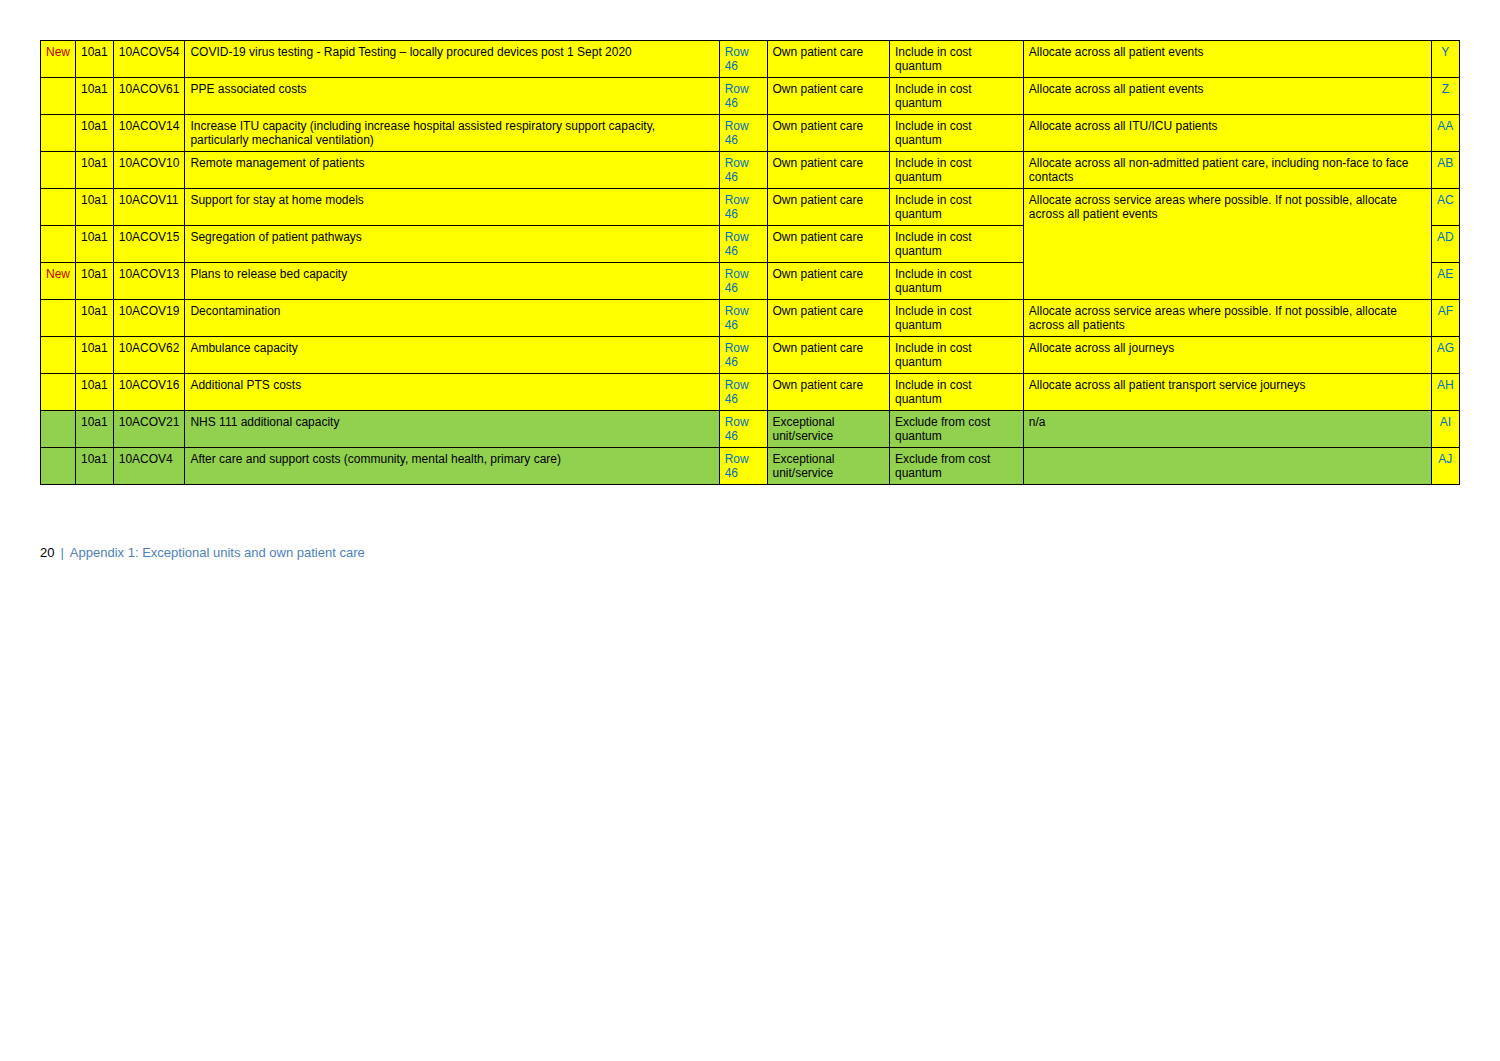| New | 10a1 | 10ACOV54 | COVID-19 virus testing - Rapid Testing – locally procured devices post 1 Sept 2020 | Row 46 | Own patient care | Include in cost quantum | Allocate across all patient events | Y |
| | 10a1 | 10ACOV61 | PPE associated costs | Row 46 | Own patient care | Include in cost quantum | Allocate across all patient events | Z |
| | 10a1 | 10ACOV14 | Increase ITU capacity (including increase hospital assisted respiratory support capacity, particularly mechanical ventilation) | Row 46 | Own patient care | Include in cost quantum | Allocate across all ITU/ICU patients | AA |
| | 10a1 | 10ACOV10 | Remote management of patients | Row 46 | Own patient care | Include in cost quantum | Allocate across all non-admitted patient care, including non-face to face contacts | AB |
| | 10a1 | 10ACOV11 | Support for stay at home models | Row 46 | Own patient care | Include in cost quantum | Allocate across service areas where possible. If not possible, allocate across all patient events | AC |
| | 10a1 | 10ACOV15 | Segregation of patient pathways | Row 46 | Own patient care | Include in cost quantum | AD |
| New | 10a1 | 10ACOV13 | Plans to release bed capacity | Row 46 | Own patient care | Include in cost quantum | AE |
| | 10a1 | 10ACOV19 | Decontamination | Row 46 | Own patient care | Include in cost quantum | Allocate across service areas where possible. If not possible, allocate across all patients | AF |
| | 10a1 | 10ACOV62 | Ambulance capacity | Row 46 | Own patient care | Include in cost quantum | Allocate across all journeys | AG |
| | 10a1 | 10ACOV16 | Additional PTS costs | Row 46 | Own patient care | Include in cost quantum | Allocate across all patient transport service journeys | AH |
| | 10a1 | 10ACOV21 | NHS 111 additional capacity | Row 46 | Exceptional unit/service | Exclude from cost quantum | n/a | AI |
| | 10a1 | 10ACOV4 | After care and support costs (community, mental health, primary care) | Row 46 | Exceptional unit/service | Exclude from cost quantum | | AJ |
20|Appendix 1: Exceptional units and own patient care